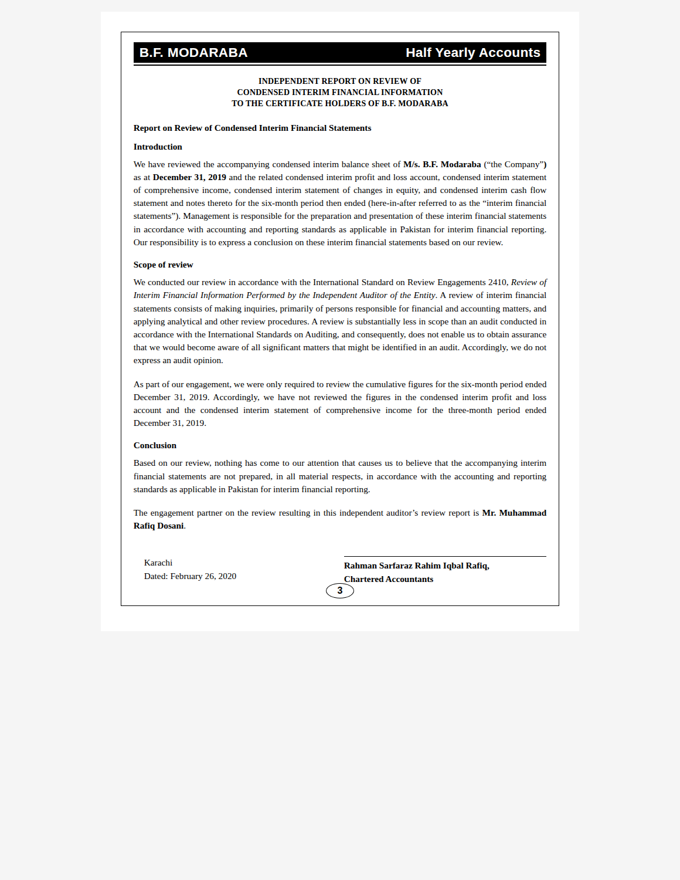B.F. MODARABA Half Yearly Accounts
INDEPENDENT REPORT ON REVIEW OF
CONDENSED INTERIM FINANCIAL INFORMATION
TO THE CERTIFICATE HOLDERS OF B.F. MODARABA
Report on Review of Condensed Interim Financial Statements
Introduction
We have reviewed the accompanying condensed interim balance sheet of M/s. B.F. Modaraba (“the Company”) as at December 31, 2019 and the related condensed interim profit and loss account, condensed interim statement of comprehensive income, condensed interim statement of changes in equity, and condensed interim cash flow statement and notes thereto for the six-month period then ended (here-in-after referred to as the “interim financial statements”). Management is responsible for the preparation and presentation of these interim financial statements in accordance with accounting and reporting standards as applicable in Pakistan for interim financial reporting. Our responsibility is to express a conclusion on these interim financial statements based on our review.
Scope of review
We conducted our review in accordance with the International Standard on Review Engagements 2410, Review of Interim Financial Information Performed by the Independent Auditor of the Entity. A review of interim financial statements consists of making inquiries, primarily of persons responsible for financial and accounting matters, and applying analytical and other review procedures. A review is substantially less in scope than an audit conducted in accordance with the International Standards on Auditing, and consequently, does not enable us to obtain assurance that we would become aware of all significant matters that might be identified in an audit. Accordingly, we do not express an audit opinion.
As part of our engagement, we were only required to review the cumulative figures for the six-month period ended December 31, 2019. Accordingly, we have not reviewed the figures in the condensed interim profit and loss account and the condensed interim statement of comprehensive income for the three-month period ended December 31, 2019.
Conclusion
Based on our review, nothing has come to our attention that causes us to believe that the accompanying interim financial statements are not prepared, in all material respects, in accordance with the accounting and reporting standards as applicable in Pakistan for interim financial reporting.
The engagement partner on the review resulting in this independent auditor’s review report is Mr. Muhammad Rafiq Dosani.
Karachi
Dated: February 26, 2020
Rahman Sarfaraz Rahim Iqbal Rafiq,
Chartered Accountants
3